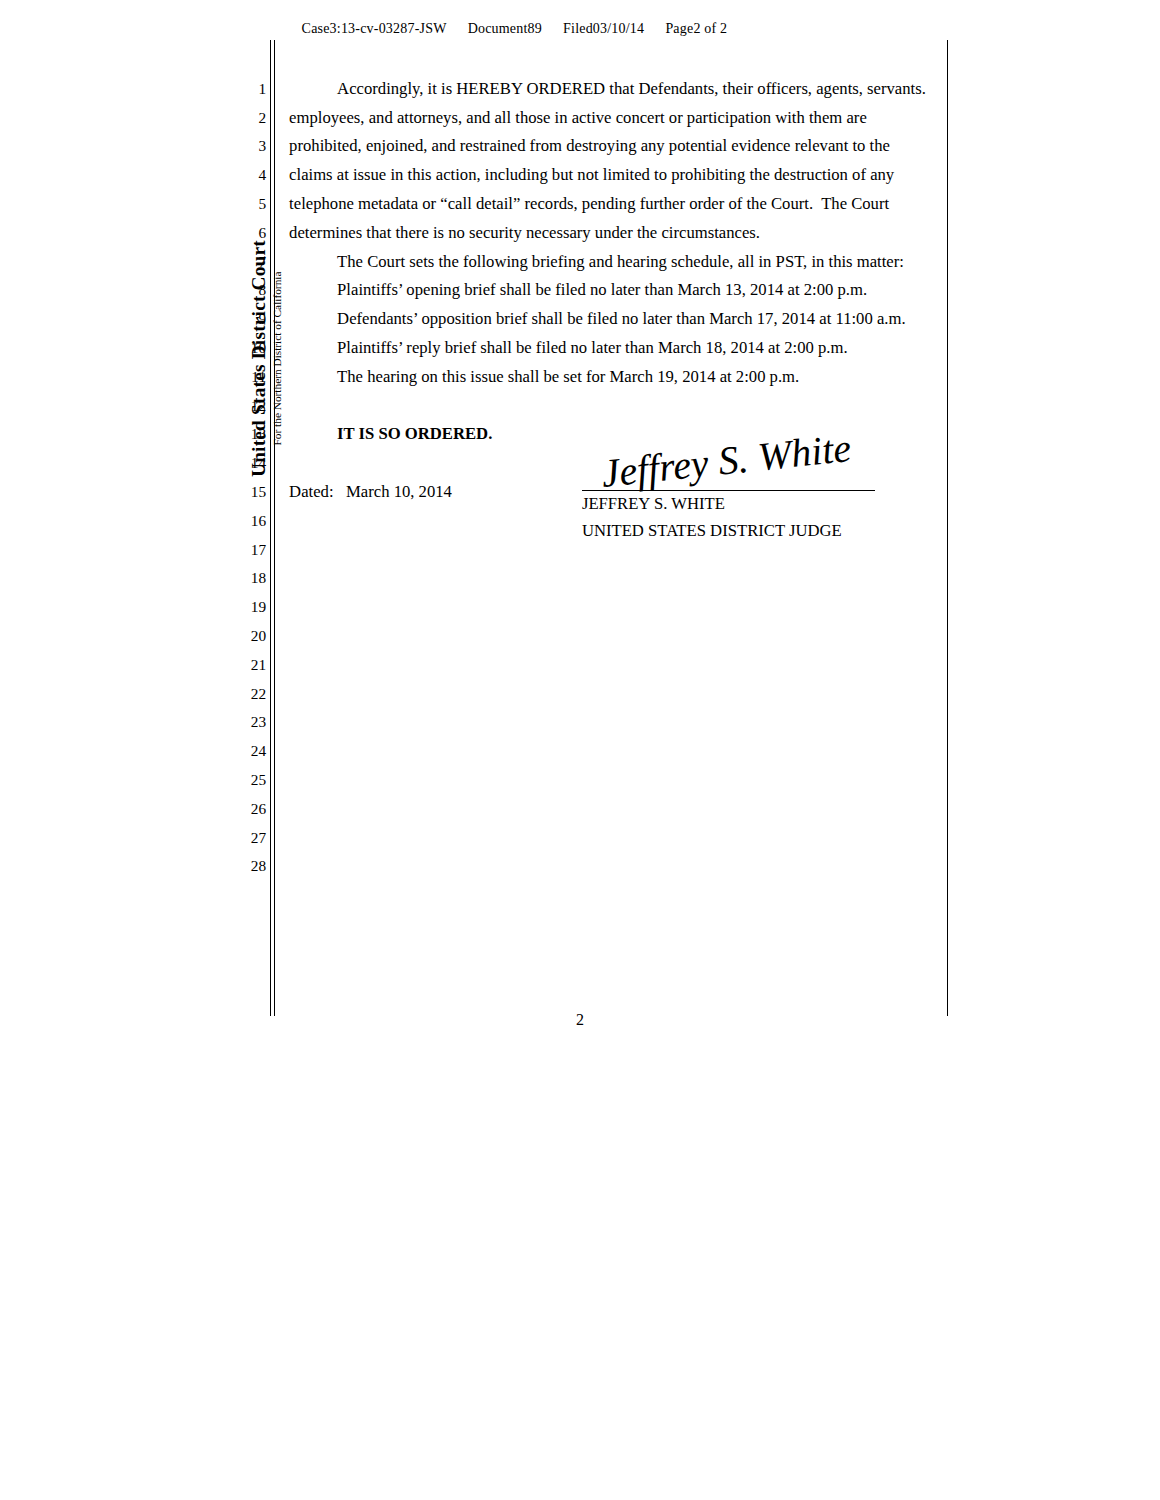Case3:13-cv-03287-JSW Document89 Filed03/10/14 Page2 of 2
United States District Court
For the Northern District of California
1
2
3
4
5
6
7
8
9
10
11
12
13
14
15
16
17
18
19
20
21
22
23
24
25
26
27
28
Accordingly, it is HEREBY ORDERED that Defendants, their officers, agents, servants.
employees, and attorneys, and all those in active concert or participation with them are
prohibited, enjoined, and restrained from destroying any potential evidence relevant to the
claims at issue in this action, including but not limited to prohibiting the destruction of any
telephone metadata or “call detail” records, pending further order of the Court. The Court
determines that there is no security necessary under the circumstances.
The Court sets the following briefing and hearing schedule, all in PST, in this matter:
Plaintiffs’ opening brief shall be filed no later than March 13, 2014 at 2:00 p.m.
Defendants’ opposition brief shall be filed no later than March 17, 2014 at 11:00 a.m.
Plaintiffs’ reply brief shall be filed no later than March 18, 2014 at 2:00 p.m.
The hearing on this issue shall be set for March 19, 2014 at 2:00 p.m.
IT IS SO ORDERED.
Dated: March 10, 2014
Jeffrey S. White
JEFFREY S. WHITE
UNITED STATES DISTRICT JUDGE
2